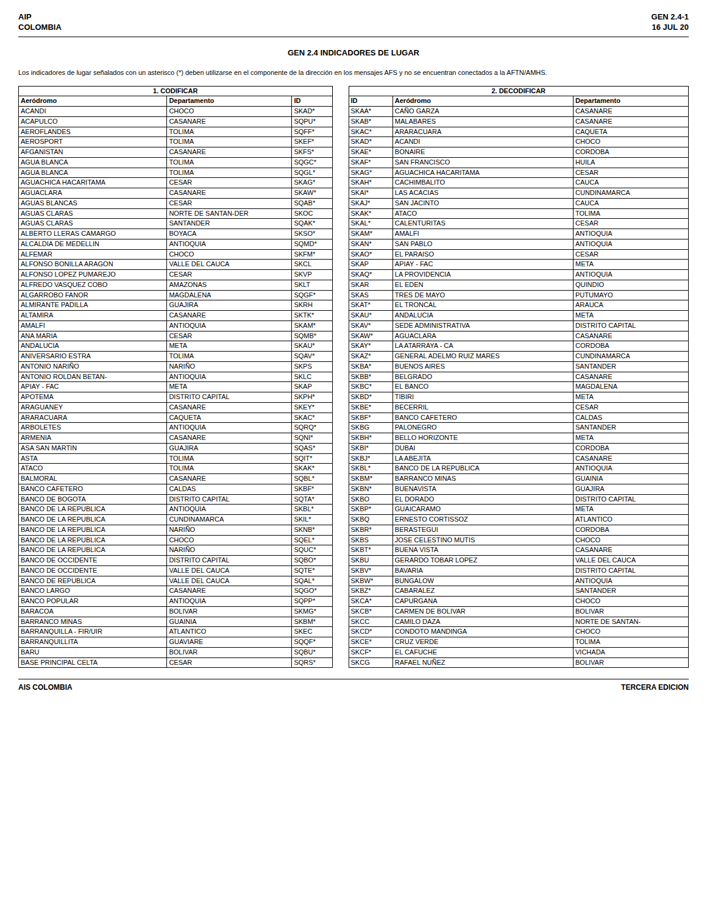AIP
COLOMBIA
GEN 2.4-1
16 JUL 20
GEN 2.4 INDICADORES DE LUGAR
Los indicadores de lugar señalados con un asterisco (*) deben utilizarse en el componente de la dirección en los mensajes AFS y no se encuentran conectados a la AFTN/AMHS.
| 1. CODIFICAR |
| --- |
| Aeródromo | Departamento | ID |
| ACANDI | CHOCO | SKAD* |
| ACAPULCO | CASANARE | SQPU* |
| AEROFLANDES | TOLIMA | SQFF* |
| AEROSPORT | TOLIMA | SKEF* |
| AFGANISTAN | CASANARE | SKFS* |
| AGUA BLANCA | TOLIMA | SQGC* |
| AGUA BLANCA | TOLIMA | SQGL* |
| AGUACHICA HACARITAMA | CESAR | SKAG* |
| AGUACLARA | CASANARE | SKAW* |
| AGUAS BLANCAS | CESAR | SQAB* |
| AGUAS CLARAS | NORTE DE SANTAN-DER | SKOC |
| AGUAS CLARAS | SANTANDER | SQAK* |
| ALBERTO LLERAS CAMARGO | BOYACA | SKSO* |
| ALCALDIA DE MEDELLIN | ANTIOQUIA | SQMD* |
| ALFEMAR | CHOCO | SKFM* |
| ALFONSO BONILLA ARAGON | VALLE DEL CAUCA | SKCL |
| ALFONSO LOPEZ PUMAREJO | CESAR | SKVP |
| ALFREDO VASQUEZ COBO | AMAZONAS | SKLT |
| ALGARROBO FANOR | MAGDALENA | SQGF* |
| ALMIRANTE PADILLA | GUAJIRA | SKRH |
| ALTAMIRA | CASANARE | SKTK* |
| AMALFI | ANTIOQUIA | SKAM* |
| ANA MARIA | CESAR | SQMB* |
| ANDALUCIA | META | SKAU* |
| ANIVERSARIO ESTRA | TOLIMA | SQAV* |
| ANTONIO NARIÑO | NARIÑO | SKPS |
| ANTONIO ROLDAN BETAN- | ANTIOQUIA | SKLC |
| APIAY - FAC | META | SKAP |
| APOTEMA | DISTRITO CAPITAL | SKPH* |
| ARAGUANEY | CASANARE | SKEY* |
| ARARACUARA | CAQUETA | SKAC* |
| ARBOLETES | ANTIOQUIA | SQRQ* |
| ARMENIA | CASANARE | SQNI* |
| ASA SAN MARTIN | GUAJIRA | SQAS* |
| ASTA | TOLIMA | SQIT* |
| ATACO | TOLIMA | SKAK* |
| BALMORAL | CASANARE | SQBL* |
| BANCO CAFETERO | CALDAS | SKBF* |
| BANCO DE BOGOTA | DISTRITO CAPITAL | SQTA* |
| BANCO DE LA REPUBLICA | ANTIOQUIA | SKBL* |
| BANCO DE LA REPUBLICA | CUNDINAMARCA | SKIL* |
| BANCO DE LA REPUBLICA | NARIÑO | SKNB* |
| BANCO DE LA REPUBLICA | CHOCO | SQEL* |
| BANCO DE LA REPUBLICA | NARIÑO | SQUC* |
| BANCO DE OCCIDENTE | DISTRITO CAPITAL | SQBO* |
| BANCO DE OCCIDENTE | VALLE DEL CAUCA | SQTE* |
| BANCO DE REPUBLICA | VALLE DEL CAUCA | SQAL* |
| BANCO LARGO | CASANARE | SQGO* |
| BANCO POPULAR | ANTIOQUIA | SQPP* |
| BARACOA | BOLIVAR | SKMG* |
| BARRANCO MINAS | GUAINIA | SKBM* |
| BARRANQUILLA - FIR/UIR | ATLANTICO | SKEC |
| BARRANQUILLITA | GUAVIARE | SQQF* |
| BARU | BOLIVAR | SQBU* |
| BASE PRINCIPAL CELTA | CESAR | SQRS* |
| 2. DECODIFICAR |
| --- |
| ID | Aeródromo | Departamento |
| SKAA* | CAÑO GARZA | CASANARE |
| SKAB* | MALABARES | CASANARE |
| SKAC* | ARARACUARA | CAQUETA |
| SKAD* | ACANDI | CHOCO |
| SKAE* | BONAIRE | CORDOBA |
| SKAF* | SAN FRANCISCO | HUILA |
| SKAG* | AGUACHICA HACARITAMA | CESAR |
| SKAH* | CACHIMBALITO | CAUCA |
| SKAI* | LAS ACACIAS | CUNDINAMARCA |
| SKAJ* | SAN JACINTO | CAUCA |
| SKAK* | ATACO | TOLIMA |
| SKAL* | CALENTURITAS | CESAR |
| SKAM* | AMALFI | ANTIOQUIA |
| SKAN* | SAN PABLO | ANTIOQUIA |
| SKAO* | EL PARAISO | CESAR |
| SKAP | APIAY - FAC | META |
| SKAQ* | LA PROVIDENCIA | ANTIOQUIA |
| SKAR | EL EDEN | QUINDIO |
| SKAS | TRES DE MAYO | PUTUMAYO |
| SKAT* | EL TRONCAL | ARAUCA |
| SKAU* | ANDALUCIA | META |
| SKAV* | SEDE ADMINISTRATIVA | DISTRITO CAPITAL |
| SKAW* | AGUACLARA | CASANARE |
| SKAY* | LA ATARRAYA - CA | CORDOBA |
| SKAZ* | GENERAL ADELMO RUIZ MARES | CUNDINAMARCA |
| SKBA* | BUENOS AIRES | SANTANDER |
| SKBB* | BELGRADO | CASANARE |
| SKBC* | EL BANCO | MAGDALENA |
| SKBD* | TIBIRI | META |
| SKBE* | BECERRIL | CESAR |
| SKBF* | BANCO CAFETERO | CALDAS |
| SKBG | PALONEGRO | SANTANDER |
| SKBH* | BELLO HORIZONTE | META |
| SKBI* | DUBAI | CORDOBA |
| SKBJ* | LA ABEJITA | CASANARE |
| SKBL* | BANCO DE LA REPUBLICA | ANTIOQUIA |
| SKBM* | BARRANCO MINAS | GUAINIA |
| SKBN* | BUENAVISTA | GUAJIRA |
| SKBO | EL DORADO | DISTRITO CAPITAL |
| SKBP* | GUAICARAMO | META |
| SKBQ | ERNESTO CORTISSOZ | ATLANTICO |
| SKBR* | BERASTEGUI | CORDOBA |
| SKBS | JOSE CELESTINO MUTIS | CHOCO |
| SKBT* | BUENA VISTA | CASANARE |
| SKBU | GERARDO TOBAR LOPEZ | VALLE DEL CAUCA |
| SKBV* | BAVARIA | DISTRITO CAPITAL |
| SKBW* | BUNGALOW | ANTIOQUIA |
| SKBZ* | CABARALEZ | SANTANDER |
| SKCA* | CAPURGANA | CHOCO |
| SKCB* | CARMEN DE BOLIVAR | BOLIVAR |
| SKCC | CAMILO DAZA | NORTE DE SANTAN- |
| SKCD* | CONDOTO MANDINGA | CHOCO |
| SKCE* | CRUZ VERDE | TOLIMA |
| SKCF* | EL CAFUCHE | VICHADA |
| SKCG | RAFAEL NUÑEZ | BOLIVAR |
AIS COLOMBIA
TERCERA EDICION